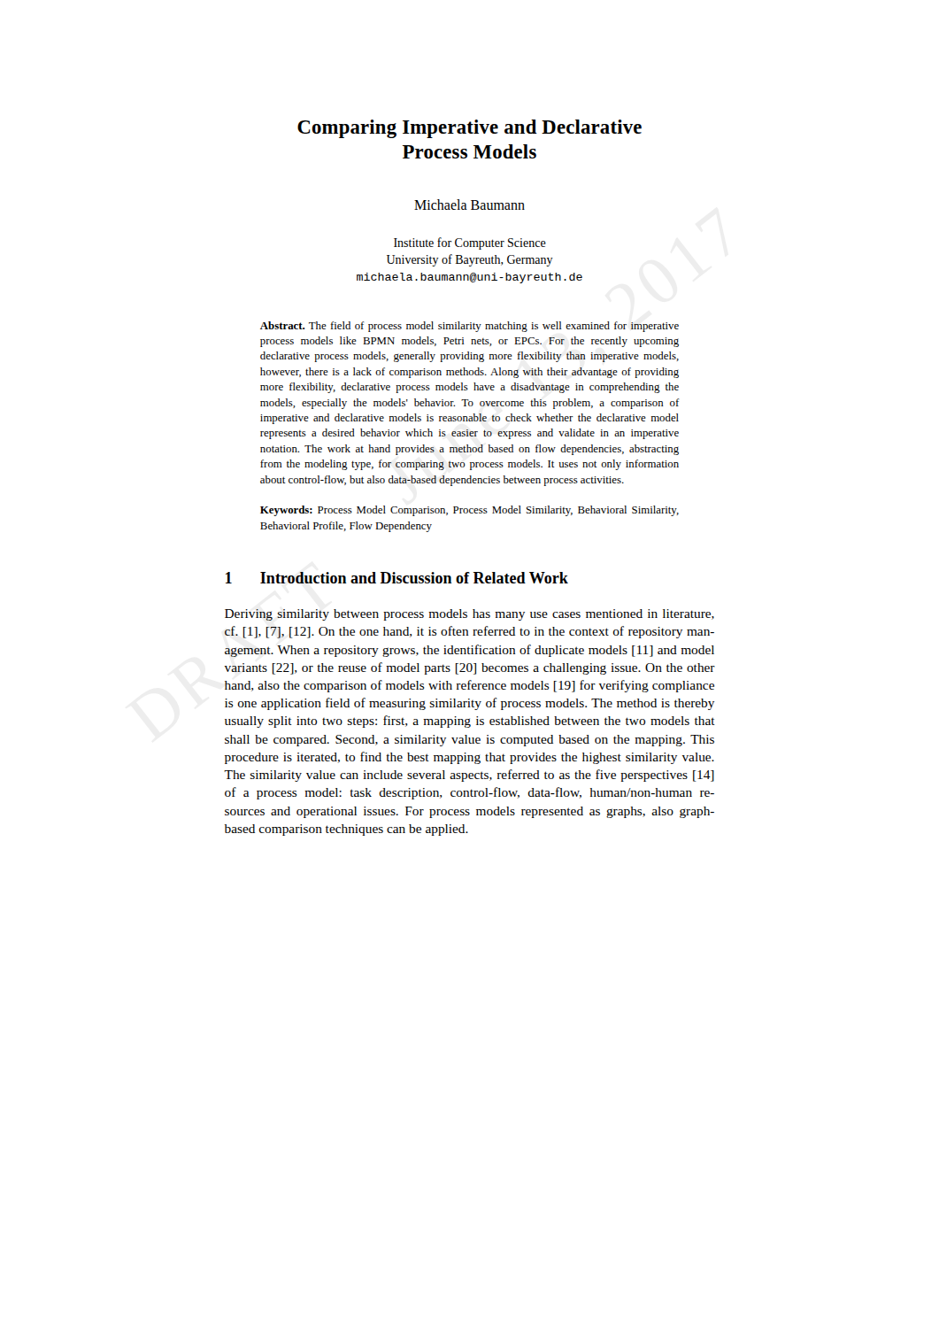DRAFT June 13, 2017
Comparing Imperative and Declarative
Process Models
Michaela Baumann
Institute for Computer Science
University of Bayreuth, Germany
michaela.baumann@uni-bayreuth.de
Abstract. The field of process model similarity matching is well examined for imperative process models like BPMN models, Petri nets, or EPCs. For the recently upcoming declarative process models, generally providing more flexibility than imperative models, however, there is a lack of comparison methods. Along with their advantage of providing more flexibility, declarative process models have a disadvantage in comprehending the models, especially the models' behavior. To overcome this problem, a comparison of imperative and declarative models is reasonable to check whether the declarative model represents a desired behavior which is easier to express and validate in an imperative notation. The work at hand provides a method based on flow dependencies, abstracting from the modeling type, for comparing two process models. It uses not only information about control-flow, but also data-based dependencies between process activities.
Keywords: Process Model Comparison, Process Model Similarity, Behavioral Similarity, Behavioral Profile, Flow Dependency
1 Introduction and Discussion of Related Work
Deriving similarity between process models has many use cases mentioned in literature, cf. [1], [7], [12]. On the one hand, it is often referred to in the context of repository management. When a repository grows, the identification of duplicate models [11] and model variants [22], or the reuse of model parts [20] becomes a challenging issue. On the other hand, also the comparison of models with reference models [19] for verifying compliance is one application field of measuring similarity of process models. The method is thereby usually split into two steps: first, a mapping is established between the two models that shall be compared. Second, a similarity value is computed based on the mapping. This procedure is iterated, to find the best mapping that provides the highest similarity value. The similarity value can include several aspects, referred to as the five perspectives [14] of a process model: task description, control-flow, data-flow, human/non-human resources and operational issues. For process models represented as graphs, also graph-based comparison techniques can be applied.